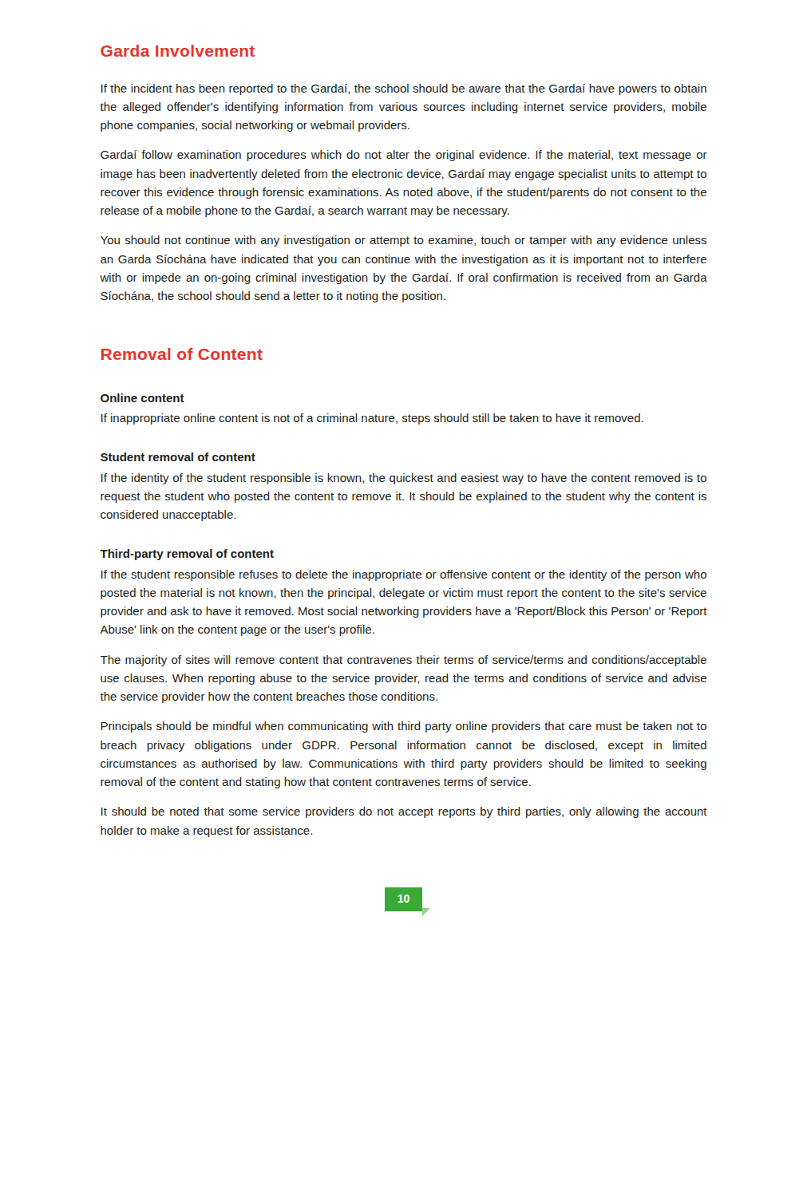Garda Involvement
If the incident has been reported to the Gardaí, the school should be aware that the Gardaí have powers to obtain the alleged offender's identifying information from various sources including internet service providers, mobile phone companies, social networking or webmail providers.
Gardaí follow examination procedures which do not alter the original evidence. If the material, text message or image has been inadvertently deleted from the electronic device, Gardaí may engage specialist units to attempt to recover this evidence through forensic examinations. As noted above, if the student/parents do not consent to the release of a mobile phone to the Gardaí, a search warrant may be necessary.
You should not continue with any investigation or attempt to examine, touch or tamper with any evidence unless an Garda Síochána have indicated that you can continue with the investigation as it is important not to interfere with or impede an on-going criminal investigation by the Gardaí. If oral confirmation is received from an Garda Síochána, the school should send a letter to it noting the position.
Removal of Content
Online content
If inappropriate online content is not of a criminal nature, steps should still be taken to have it removed.
Student removal of content
If the identity of the student responsible is known, the quickest and easiest way to have the content removed is to request the student who posted the content to remove it. It should be explained to the student why the content is considered unacceptable.
Third-party removal of content
If the student responsible refuses to delete the inappropriate or offensive content or the identity of the person who posted the material is not known, then the principal, delegate or victim must report the content to the site's service provider and ask to have it removed. Most social networking providers have a 'Report/Block this Person' or 'Report Abuse' link on the content page or the user's profile.
The majority of sites will remove content that contravenes their terms of service/terms and conditions/acceptable use clauses. When reporting abuse to the service provider, read the terms and conditions of service and advise the service provider how the content breaches those conditions.
Principals should be mindful when communicating with third party online providers that care must be taken not to breach privacy obligations under GDPR. Personal information cannot be disclosed, except in limited circumstances as authorised by law. Communications with third party providers should be limited to seeking removal of the content and stating how that content contravenes terms of service.
It should be noted that some service providers do not accept reports by third parties, only allowing the account holder to make a request for assistance.
10